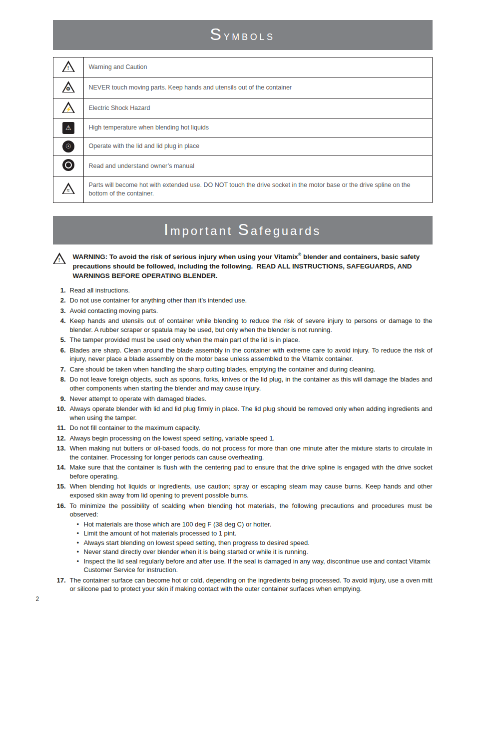Symbols
| ! | Warning and Caution |
| ⚙ | NEVER touch moving parts. Keep hands and utensils out of the container |
| ⚡ | Electric Shock Hazard |
| ⚠ | High temperature when blending hot liquids |
| ☉ | Operate with the lid and lid plug in place |
| | Read and understand owner’s manual |
| ≈ | Parts will become hot with extended use. DO NOT touch the drive socket in the motor base or the drive spline on the bottom of the container. |
Important Safeguards
!
WARNING: To avoid the risk of serious injury when using your Vitamix® blender and containers, basic safety precautions should be followed, including the following. READ ALL INSTRUCTIONS, SAFEGUARDS, AND WARNINGS BEFORE OPERATING BLENDER.
Read all instructions.
Do not use container for anything other than it’s intended use.
Avoid contacting moving parts.
Keep hands and utensils out of container while blending to reduce the risk of severe injury to persons or damage to the blender. A rubber scraper or spatula may be used, but only when the blender is not running.
The tamper provided must be used only when the main part of the lid is in place.
Blades are sharp. Clean around the blade assembly in the container with extreme care to avoid injury. To reduce the risk of injury, never place a blade assembly on the motor base unless assembled to the Vitamix container.
Care should be taken when handling the sharp cutting blades, emptying the container and during cleaning.
Do not leave foreign objects, such as spoons, forks, knives or the lid plug, in the container as this will damage the blades and other components when starting the blender and may cause injury.
Never attempt to operate with damaged blades.
Always operate blender with lid and lid plug firmly in place. The lid plug should be removed only when adding ingredients and when using the tamper.
Do not fill container to the maximum capacity.
Always begin processing on the lowest speed setting, variable speed 1.
When making nut butters or oil-based foods, do not process for more than one minute after the mixture starts to circulate in the container. Processing for longer periods can cause overheating.
Make sure that the container is flush with the centering pad to ensure that the drive spline is engaged with the drive socket before operating.
When blending hot liquids or ingredients, use caution; spray or escaping steam may cause burns. Keep hands and other exposed skin away from lid opening to prevent possible burns.
To minimize the possibility of scalding when blending hot materials, the following precautions and procedures must be observed:
Hot materials are those which are 100 deg F (38 deg C) or hotter.
Limit the amount of hot materials processed to 1 pint.
Always start blending on lowest speed setting, then progress to desired speed.
Never stand directly over blender when it is being started or while it is running.
Inspect the lid seal regularly before and after use. If the seal is damaged in any way, discontinue use and contact Vitamix Customer Service for instruction.
The container surface can become hot or cold, depending on the ingredients being processed. To avoid injury, use a oven mitt or silicone pad to protect your skin if making contact with the outer container surfaces when emptying.
2